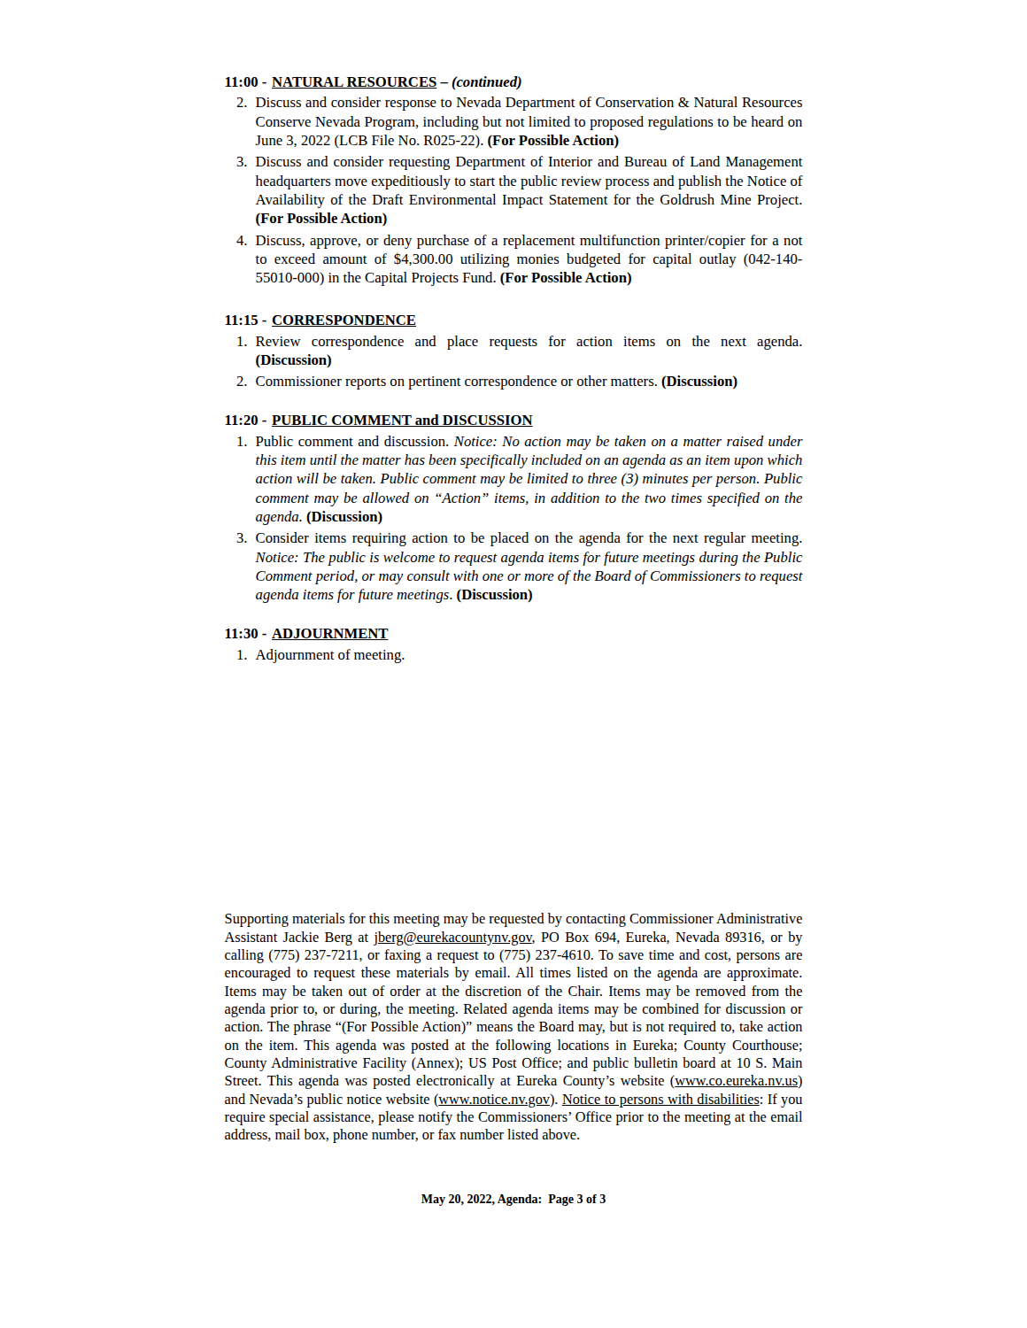11:00 - NATURAL RESOURCES – (continued)
2. Discuss and consider response to Nevada Department of Conservation & Natural Resources Conserve Nevada Program, including but not limited to proposed regulations to be heard on June 3, 2022 (LCB File No. R025-22). (For Possible Action)
3. Discuss and consider requesting Department of Interior and Bureau of Land Management headquarters move expeditiously to start the public review process and publish the Notice of Availability of the Draft Environmental Impact Statement for the Goldrush Mine Project. (For Possible Action)
4. Discuss, approve, or deny purchase of a replacement multifunction printer/copier for a not to exceed amount of $4,300.00 utilizing monies budgeted for capital outlay (042-140-55010-000) in the Capital Projects Fund. (For Possible Action)
11:15 - CORRESPONDENCE
1. Review correspondence and place requests for action items on the next agenda. (Discussion)
2. Commissioner reports on pertinent correspondence or other matters. (Discussion)
11:20 - PUBLIC COMMENT and DISCUSSION
1. Public comment and discussion. Notice: No action may be taken on a matter raised under this item until the matter has been specifically included on an agenda as an item upon which action will be taken. Public comment may be limited to three (3) minutes per person. Public comment may be allowed on “Action” items, in addition to the two times specified on the agenda. (Discussion)
3. Consider items requiring action to be placed on the agenda for the next regular meeting. Notice: The public is welcome to request agenda items for future meetings during the Public Comment period, or may consult with one or more of the Board of Commissioners to request agenda items for future meetings. (Discussion)
11:30 - ADJOURNMENT
1. Adjournment of meeting.
Supporting materials for this meeting may be requested by contacting Commissioner Administrative Assistant Jackie Berg at jberg@eurekacountynv.gov, PO Box 694, Eureka, Nevada 89316, or by calling (775) 237-7211, or faxing a request to (775) 237-4610. To save time and cost, persons are encouraged to request these materials by email. All times listed on the agenda are approximate. Items may be taken out of order at the discretion of the Chair. Items may be removed from the agenda prior to, or during, the meeting. Related agenda items may be combined for discussion or action. The phrase “(For Possible Action)” means the Board may, but is not required to, take action on the item. This agenda was posted at the following locations in Eureka; County Courthouse; County Administrative Facility (Annex); US Post Office; and public bulletin board at 10 S. Main Street. This agenda was posted electronically at Eureka County’s website (www.co.eureka.nv.us) and Nevada’s public notice website (www.notice.nv.gov). Notice to persons with disabilities: If you require special assistance, please notify the Commissioners’ Office prior to the meeting at the email address, mail box, phone number, or fax number listed above.
May 20, 2022, Agenda: Page 3 of 3